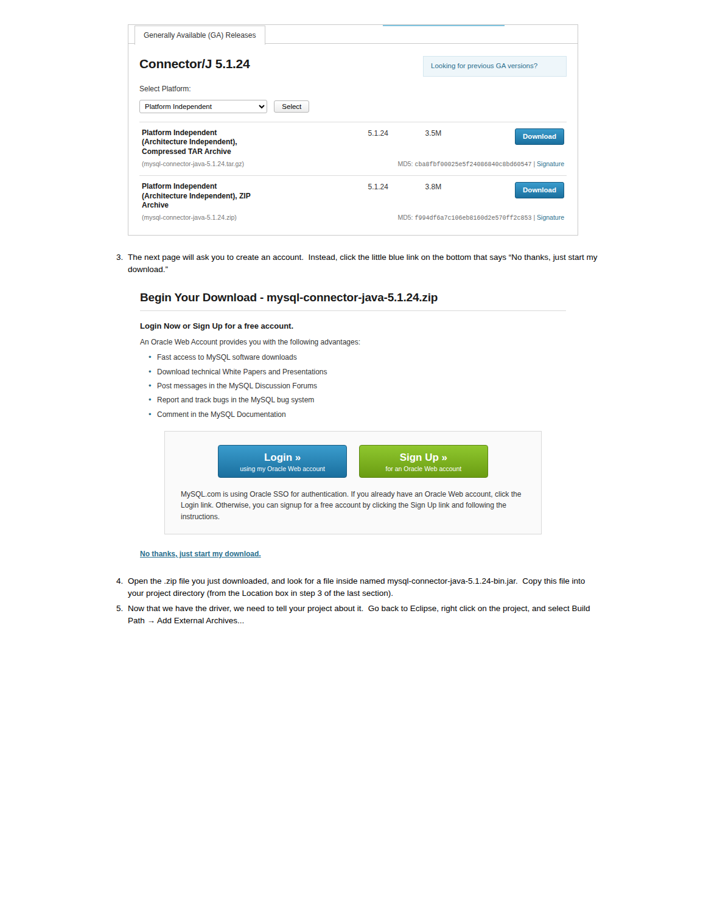Generally Available (GA) Releases
Connector/J 5.1.24
Looking for previous GA versions?
Select Platform:
Platform Independent Select
| Platform Independent (Architecture Independent), Compressed TAR Archive | 5.1.24 | 3.5M | Download |
| (mysql-connector-java-5.1.24.tar.gz) | MD5: cba8fbf00025e5f24086840c8bd60547 / Signature |
| Platform Independent (Architecture Independent), ZIP Archive | 5.1.24 | 3.8M | Download |
| (mysql-connector-java-5.1.24.zip) | MD5: f994df6a7c106eb8160d2e570ff2c853 / Signature |
The next page will ask you to create an account. Instead, click the little blue link on the bottom that says “No thanks, just start my download.”
Begin Your Download - mysql-connector-java-5.1.24.zip
Login Now or Sign Up for a free account.
An Oracle Web Account provides you with the following advantages:
Fast access to MySQL software downloads
Download technical White Papers and Presentations
Post messages in the MySQL Discussion Forums
Report and track bugs in the MySQL bug system
Comment in the MySQL Documentation
Login » using my Oracle Web account Sign Up » for an Oracle Web account
MySQL.com is using Oracle SSO for authentication. If you already have an Oracle Web account, click the Login link. Otherwise, you can signup for a free account by clicking the Sign Up link and following the instructions.
No thanks, just start my download.
Open the .zip file you just downloaded, and look for a file inside named mysql-connector-java-5.1.24-bin.jar. Copy this file into your project directory (from the Location box in step 3 of the last section).
Now that we have the driver, we need to tell your project about it. Go back to Eclipse, right click on the project, and select Build Path → Add External Archives...